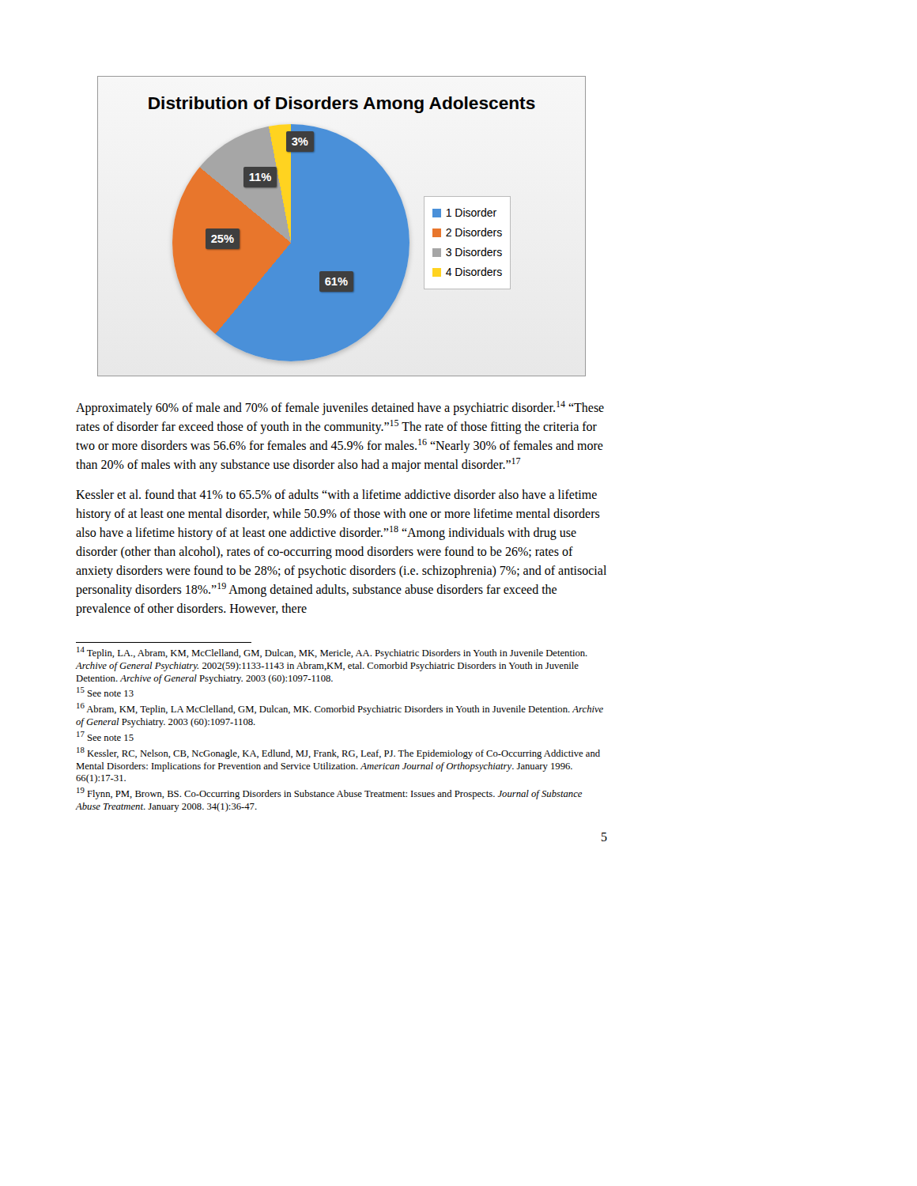Distribution of Disorders Among Adolescents
61% 25% 11% 3%
1 Disorder
2 Disorders
3 Disorders
4 Disorders
Approximately 60% of male and 70% of female juveniles detained have a psychiatric disorder.14 “These rates of disorder far exceed those of youth in the community.”15 The rate of those fitting the criteria for two or more disorders was 56.6% for females and 45.9% for males.16 “Nearly 30% of females and more than 20% of males with any substance use disorder also had a major mental disorder.”17
Kessler et al. found that 41% to 65.5% of adults “with a lifetime addictive disorder also have a lifetime history of at least one mental disorder, while 50.9% of those with one or more lifetime mental disorders also have a lifetime history of at least one addictive disorder.”18 “Among individuals with drug use disorder (other than alcohol), rates of co-occurring mood disorders were found to be 26%; rates of anxiety disorders were found to be 28%; of psychotic disorders (i.e. schizophrenia) 7%; and of antisocial personality disorders 18%.”19 Among detained adults, substance abuse disorders far exceed the prevalence of other disorders. However, there
14 Teplin, LA., Abram, KM, McClelland, GM, Dulcan, MK, Mericle, AA. Psychiatric Disorders in Youth in Juvenile Detention. Archive of General Psychiatry. 2002(59):1133-1143 in Abram,KM, etal. Comorbid Psychiatric Disorders in Youth in Juvenile Detention. Archive of General Psychiatry. 2003 (60):1097-1108.
15 See note 13
16 Abram, KM, Teplin, LA McClelland, GM, Dulcan, MK. Comorbid Psychiatric Disorders in Youth in Juvenile Detention. Archive of General Psychiatry. 2003 (60):1097-1108.
17 See note 15
18 Kessler, RC, Nelson, CB, NcGonagle, KA, Edlund, MJ, Frank, RG, Leaf, PJ. The Epidemiology of Co-Occurring Addictive and Mental Disorders: Implications for Prevention and Service Utilization. American Journal of Orthopsychiatry. January 1996. 66(1):17-31.
19 Flynn, PM, Brown, BS. Co-Occurring Disorders in Substance Abuse Treatment: Issues and Prospects. Journal of Substance Abuse Treatment. January 2008. 34(1):36-47.
5